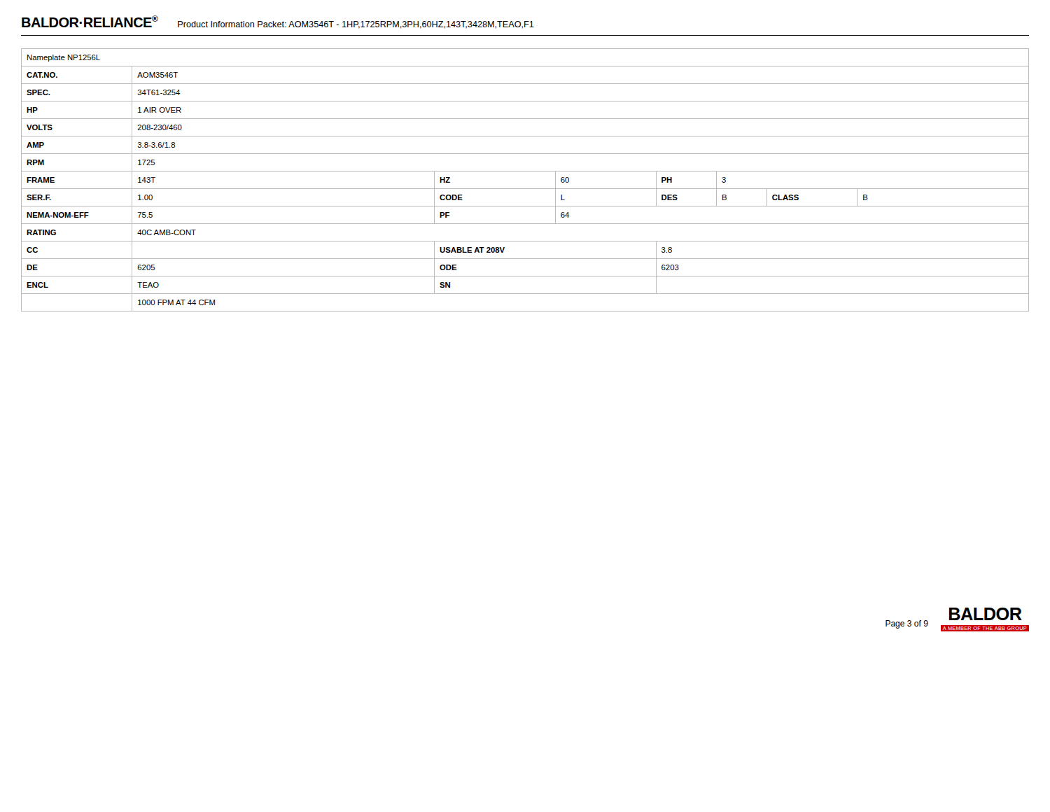BALDOR·RELIANCE®
Product Information Packet: AOM3546T - 1HP,1725RPM,3PH,60HZ,143T,3428M,TEAO,F1
| Nameplate NP1256L |
| CAT.NO. | AOM3546T |
| SPEC. | 34T61-3254 |
| HP | 1 AIR OVER |
| VOLTS | 208-230/460 |
| AMP | 3.8-3.6/1.8 |
| RPM | 1725 |
| FRAME | 143T | HZ | 60 | PH | 3 |
| SER.F. | 1.00 | CODE | L | DES | B | CLASS | B |
| NEMA-NOM-EFF | 75.5 | PF | 64 |
| RATING | 40C AMB-CONT |
| CC | | USABLE AT 208V | 3.8 |
| DE | 6205 | ODE | 6203 |
| ENCL | TEAO | SN | |
| | 1000 FPM AT 44 CFM |
Page 3 of 9
BALDOR
A MEMBER OF THE ABB GROUP